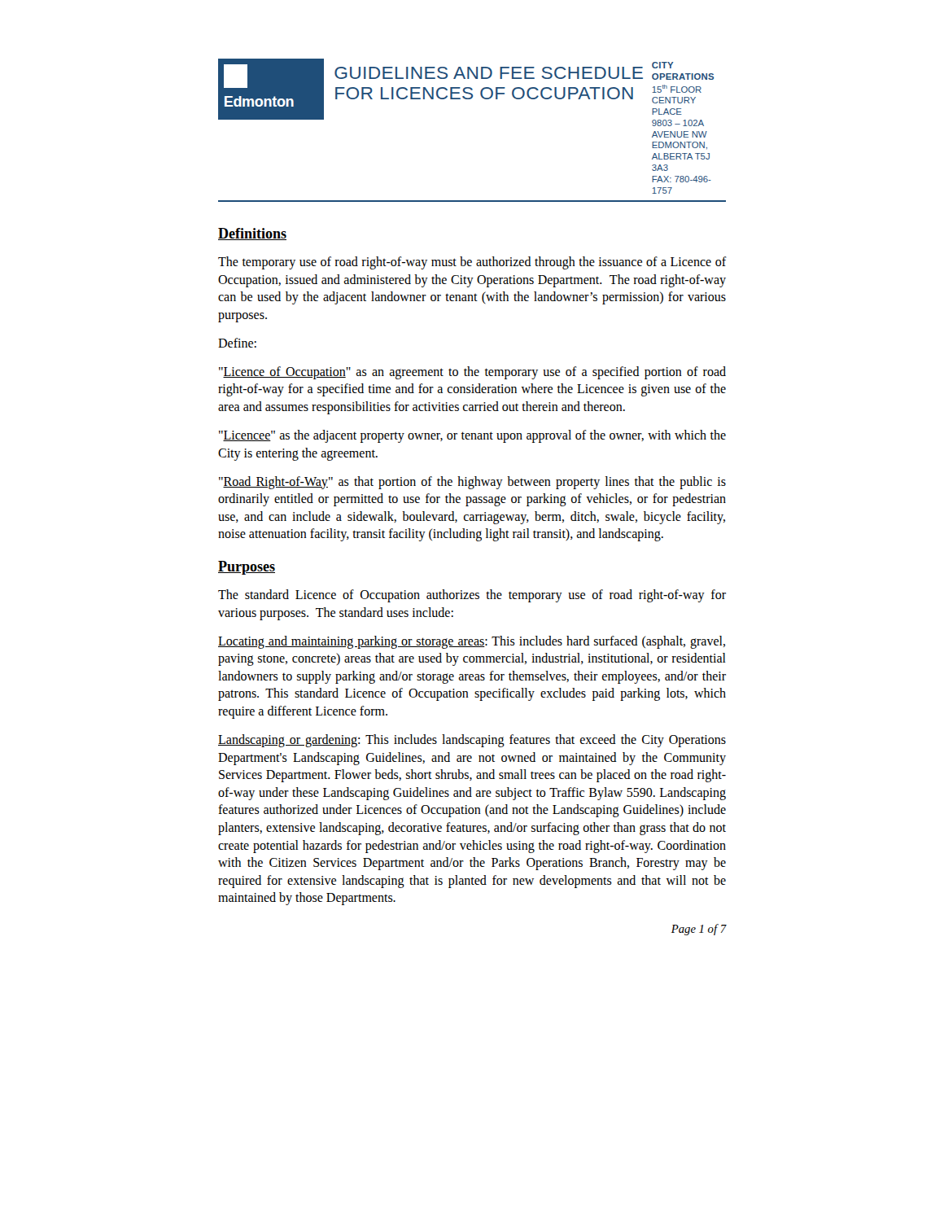Edmonton
GUIDELINES AND FEE SCHEDULE
FOR LICENCES OF OCCUPATION
CITY OPERATIONS
15th FLOOR CENTURY PLACE
9803 – 102A AVENUE NW
EDMONTON, ALBERTA T5J 3A3
FAX: 780-496-1757
Definitions
The temporary use of road right-of-way must be authorized through the issuance of a Licence of Occupation, issued and administered by the City Operations Department. The road right-of-way can be used by the adjacent landowner or tenant (with the landowner’s permission) for various purposes.
Define:
"Licence of Occupation" as an agreement to the temporary use of a specified portion of road right-of-way for a specified time and for a consideration where the Licencee is given use of the area and assumes responsibilities for activities carried out therein and thereon.
"Licencee" as the adjacent property owner, or tenant upon approval of the owner, with which the City is entering the agreement.
"Road Right-of-Way" as that portion of the highway between property lines that the public is ordinarily entitled or permitted to use for the passage or parking of vehicles, or for pedestrian use, and can include a sidewalk, boulevard, carriageway, berm, ditch, swale, bicycle facility, noise attenuation facility, transit facility (including light rail transit), and landscaping.
Purposes
The standard Licence of Occupation authorizes the temporary use of road right-of-way for various purposes. The standard uses include:
Locating and maintaining parking or storage areas: This includes hard surfaced (asphalt, gravel, paving stone, concrete) areas that are used by commercial, industrial, institutional, or residential landowners to supply parking and/or storage areas for themselves, their employees, and/or their patrons. This standard Licence of Occupation specifically excludes paid parking lots, which require a different Licence form.
Landscaping or gardening: This includes landscaping features that exceed the City Operations Department's Landscaping Guidelines, and are not owned or maintained by the Community Services Department. Flower beds, short shrubs, and small trees can be placed on the road right-of-way under these Landscaping Guidelines and are subject to Traffic Bylaw 5590. Landscaping features authorized under Licences of Occupation (and not the Landscaping Guidelines) include planters, extensive landscaping, decorative features, and/or surfacing other than grass that do not create potential hazards for pedestrian and/or vehicles using the road right-of-way. Coordination with the Citizen Services Department and/or the Parks Operations Branch, Forestry may be required for extensive landscaping that is planted for new developments and that will not be maintained by those Departments.
Page 1 of 7